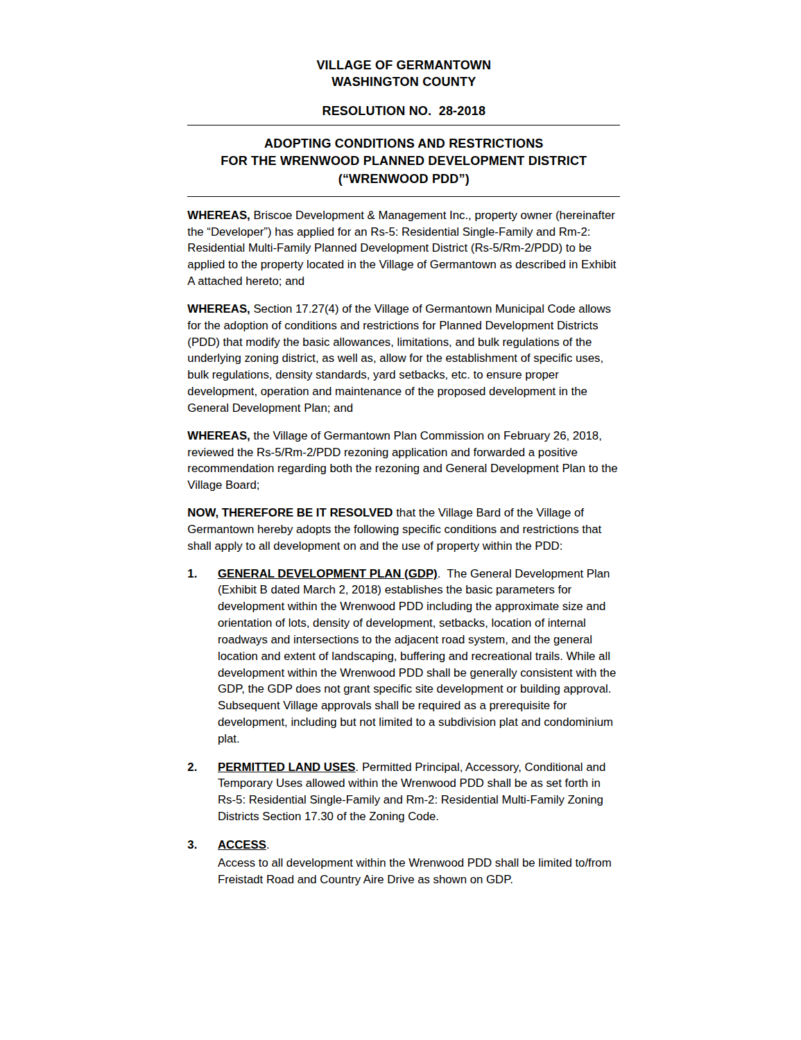VILLAGE OF GERMANTOWN
WASHINGTON COUNTY
RESOLUTION NO. 28-2018
ADOPTING CONDITIONS AND RESTRICTIONS
FOR THE WRENWOOD PLANNED DEVELOPMENT DISTRICT
(“WRENWOOD PDD”)
WHEREAS, Briscoe Development & Management Inc., property owner (hereinafter the “Developer”) has applied for an Rs-5: Residential Single-Family and Rm-2: Residential Multi-Family Planned Development District (Rs-5/Rm-2/PDD) to be applied to the property located in the Village of Germantown as described in Exhibit A attached hereto; and
WHEREAS, Section 17.27(4) of the Village of Germantown Municipal Code allows for the adoption of conditions and restrictions for Planned Development Districts (PDD) that modify the basic allowances, limitations, and bulk regulations of the underlying zoning district, as well as, allow for the establishment of specific uses, bulk regulations, density standards, yard setbacks, etc. to ensure proper development, operation and maintenance of the proposed development in the General Development Plan; and
WHEREAS, the Village of Germantown Plan Commission on February 26, 2018, reviewed the Rs-5/Rm-2/PDD rezoning application and forwarded a positive recommendation regarding both the rezoning and General Development Plan to the Village Board;
NOW, THEREFORE BE IT RESOLVED that the Village Bard of the Village of Germantown hereby adopts the following specific conditions and restrictions that shall apply to all development on and the use of property within the PDD:
1. GENERAL DEVELOPMENT PLAN (GDP). The General Development Plan (Exhibit B dated March 2, 2018) establishes the basic parameters for development within the Wrenwood PDD including the approximate size and orientation of lots, density of development, setbacks, location of internal roadways and intersections to the adjacent road system, and the general location and extent of landscaping, buffering and recreational trails. While all development within the Wrenwood PDD shall be generally consistent with the GDP, the GDP does not grant specific site development or building approval. Subsequent Village approvals shall be required as a prerequisite for development, including but not limited to a subdivision plat and condominium plat.
2. PERMITTED LAND USES. Permitted Principal, Accessory, Conditional and Temporary Uses allowed within the Wrenwood PDD shall be as set forth in Rs-5: Residential Single-Family and Rm-2: Residential Multi-Family Zoning Districts Section 17.30 of the Zoning Code.
3. ACCESS. Access to all development within the Wrenwood PDD shall be limited to/from Freistadt Road and Country Aire Drive as shown on GDP.